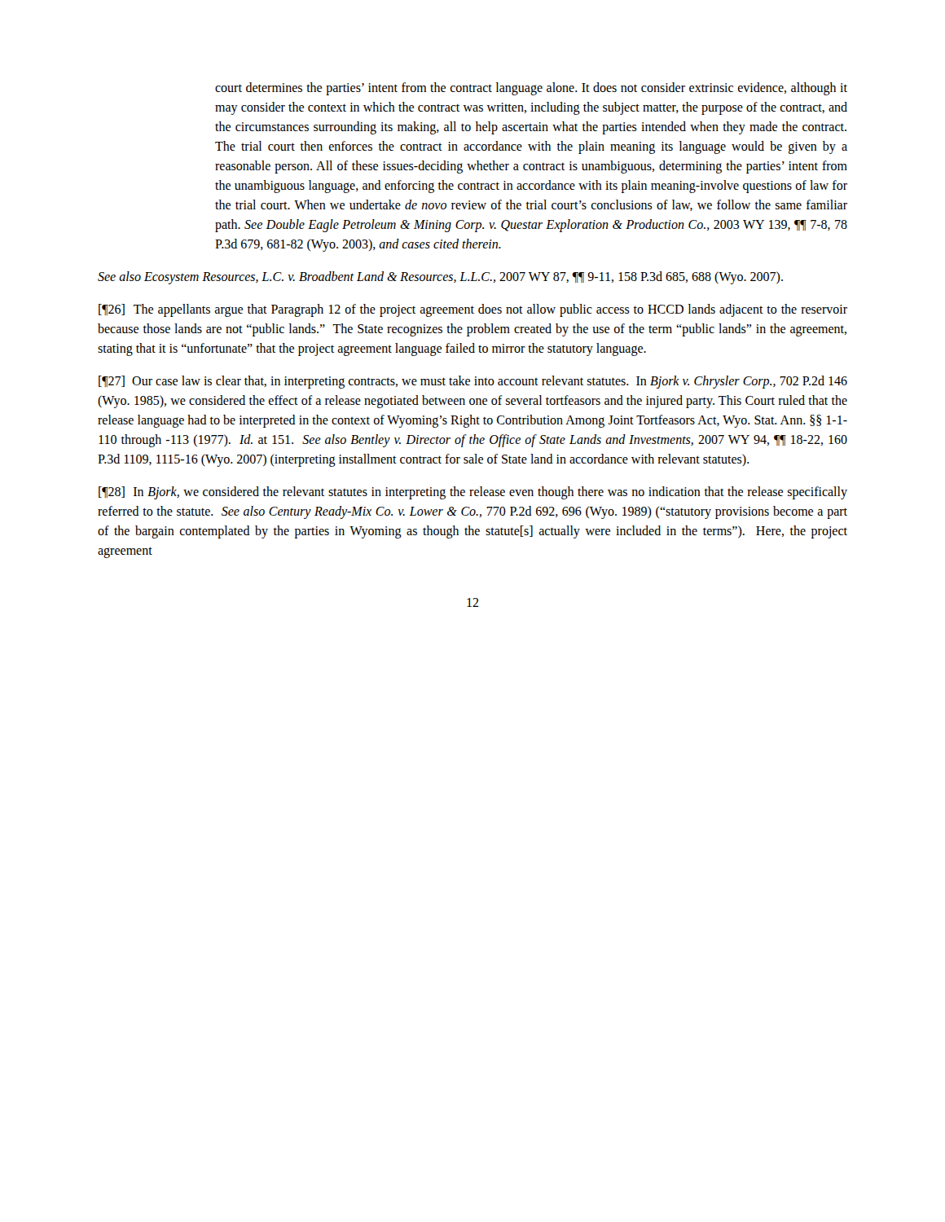court determines the parties’ intent from the contract language alone. It does not consider extrinsic evidence, although it may consider the context in which the contract was written, including the subject matter, the purpose of the contract, and the circumstances surrounding its making, all to help ascertain what the parties intended when they made the contract. The trial court then enforces the contract in accordance with the plain meaning its language would be given by a reasonable person. All of these issues-deciding whether a contract is unambiguous, determining the parties’ intent from the unambiguous language, and enforcing the contract in accordance with its plain meaning-involve questions of law for the trial court. When we undertake de novo review of the trial court’s conclusions of law, we follow the same familiar path. See Double Eagle Petroleum & Mining Corp. v. Questar Exploration & Production Co., 2003 WY 139, ¶¶ 7-8, 78 P.3d 679, 681-82 (Wyo. 2003), and cases cited therein.
See also Ecosystem Resources, L.C. v. Broadbent Land & Resources, L.L.C., 2007 WY 87, ¶¶ 9-11, 158 P.3d 685, 688 (Wyo. 2007).
[¶26] The appellants argue that Paragraph 12 of the project agreement does not allow public access to HCCD lands adjacent to the reservoir because those lands are not “public lands.” The State recognizes the problem created by the use of the term “public lands” in the agreement, stating that it is “unfortunate” that the project agreement language failed to mirror the statutory language.
[¶27] Our case law is clear that, in interpreting contracts, we must take into account relevant statutes. In Bjork v. Chrysler Corp., 702 P.2d 146 (Wyo. 1985), we considered the effect of a release negotiated between one of several tortfeasors and the injured party. This Court ruled that the release language had to be interpreted in the context of Wyoming’s Right to Contribution Among Joint Tortfeasors Act, Wyo. Stat. Ann. §§ 1-1-110 through -113 (1977). Id. at 151. See also Bentley v. Director of the Office of State Lands and Investments, 2007 WY 94, ¶¶ 18-22, 160 P.3d 1109, 1115-16 (Wyo. 2007) (interpreting installment contract for sale of State land in accordance with relevant statutes).
[¶28] In Bjork, we considered the relevant statutes in interpreting the release even though there was no indication that the release specifically referred to the statute. See also Century Ready-Mix Co. v. Lower & Co., 770 P.2d 692, 696 (Wyo. 1989) (“statutory provisions become a part of the bargain contemplated by the parties in Wyoming as though the statute[s] actually were included in the terms”). Here, the project agreement
12